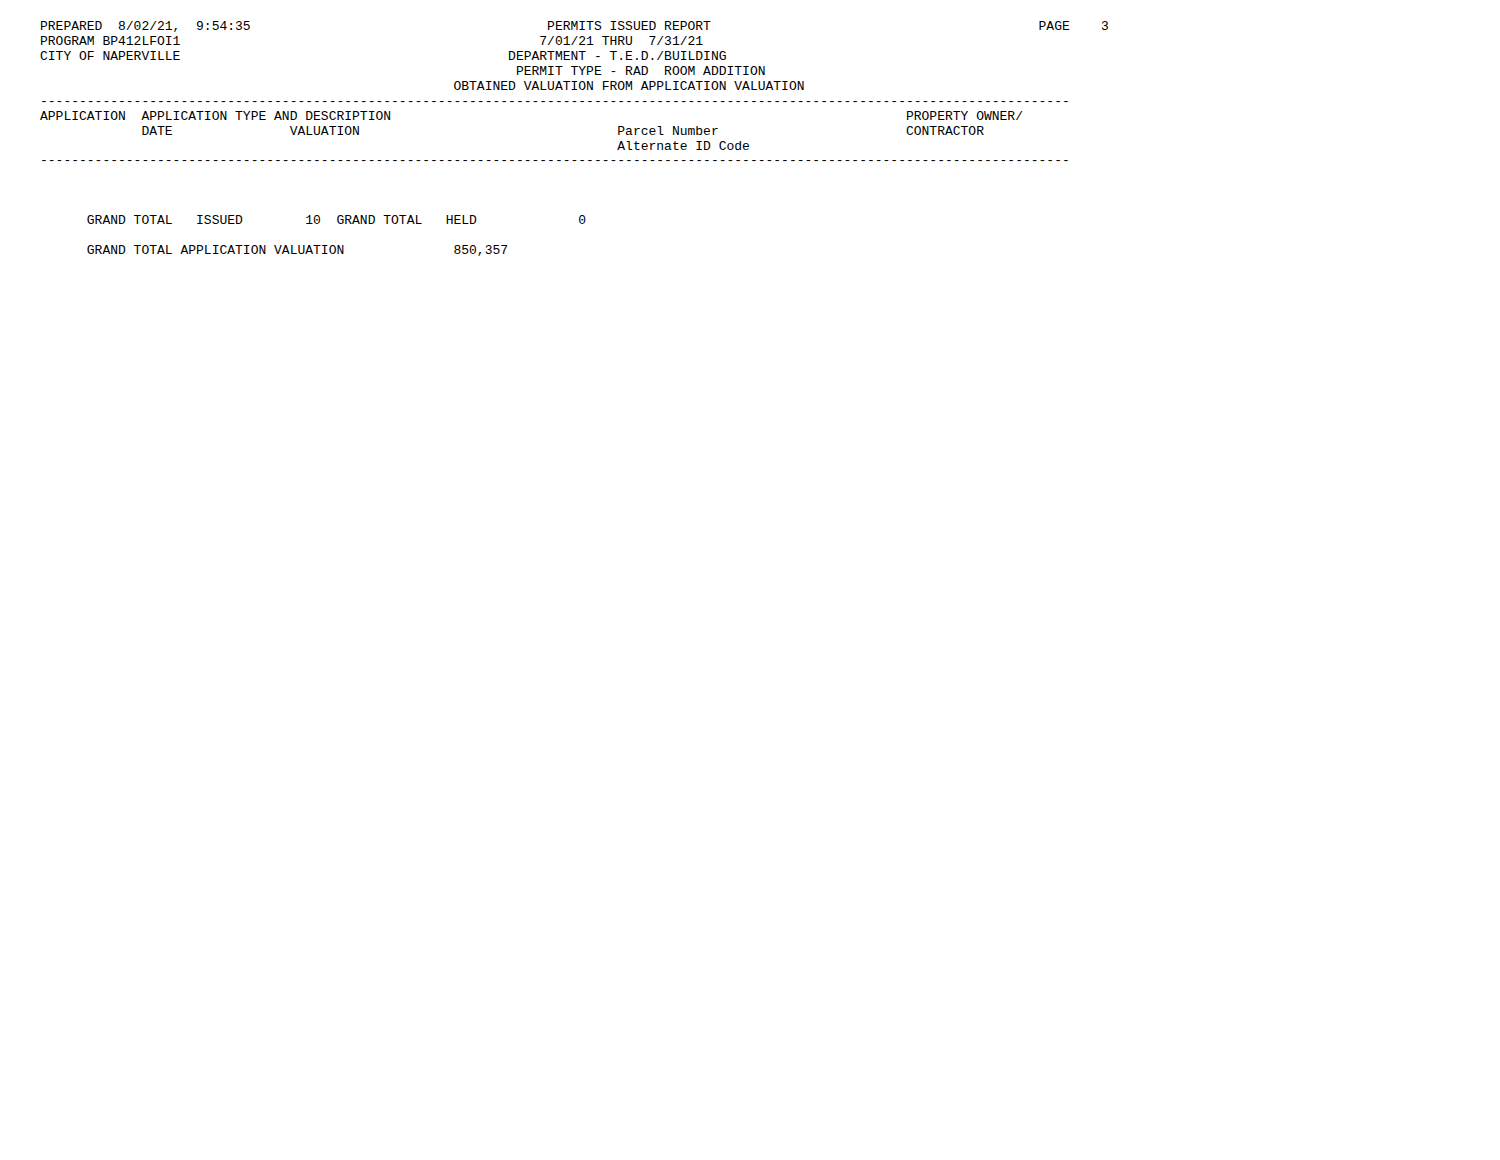PREPARED  8/02/21,  9:54:35                                      PERMITS ISSUED REPORT                                          PAGE    3
PROGRAM BP412LFOI1                                              7/01/21 THRU  7/31/21
CITY OF NAPERVILLE                                          DEPARTMENT - T.E.D./BUILDING
                                                             PERMIT TYPE - RAD  ROOM ADDITION
                                                     OBTAINED VALUATION FROM APPLICATION VALUATION
------------------------------------------------------------------------------------------------------------------------------------
APPLICATION  APPLICATION TYPE AND DESCRIPTION                                                                  PROPERTY OWNER/
             DATE               VALUATION                                 Parcel Number                        CONTRACTOR
                                                                          Alternate ID Code
------------------------------------------------------------------------------------------------------------------------------------



      GRAND TOTAL   ISSUED        10  GRAND TOTAL   HELD             0

      GRAND TOTAL APPLICATION VALUATION              850,357